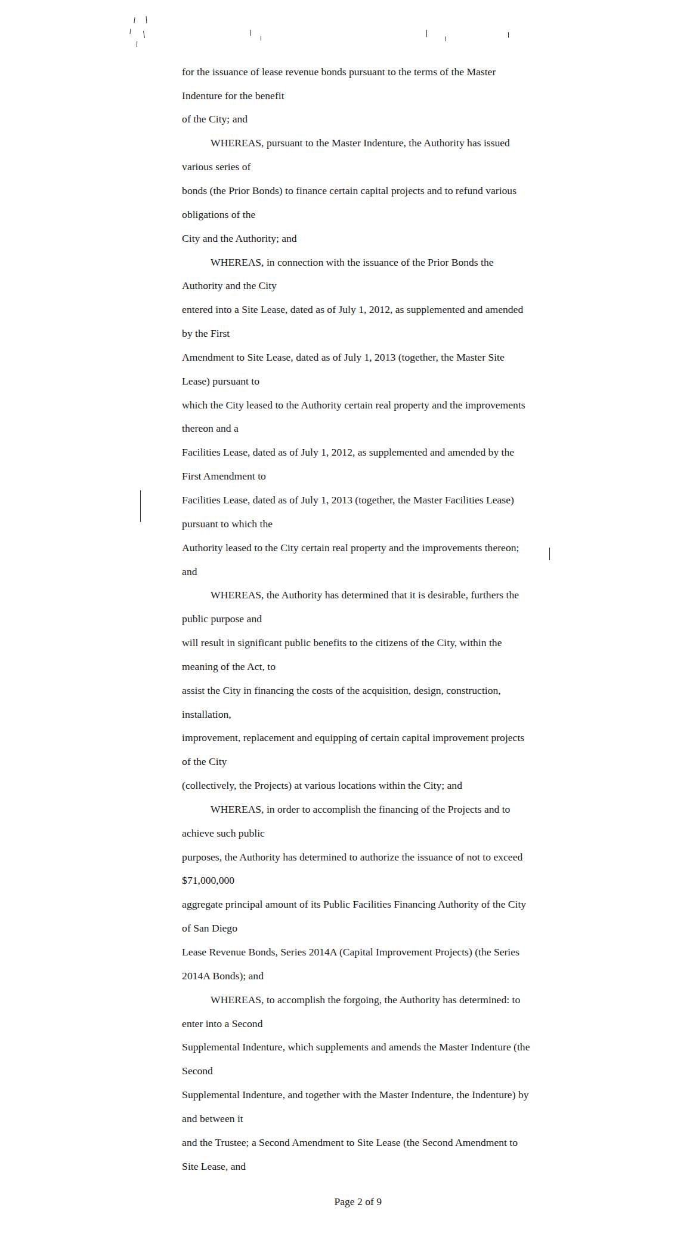for the issuance of lease revenue bonds pursuant to the terms of the Master Indenture for the benefit
of the City; and
WHEREAS, pursuant to the Master Indenture, the Authority has issued various series of
bonds (the Prior Bonds) to finance certain capital projects and to refund various obligations of the
City and the Authority; and
WHEREAS, in connection with the issuance of the Prior Bonds the Authority and the City
entered into a Site Lease, dated as of July 1, 2012, as supplemented and amended by the First
Amendment to Site Lease, dated as of July 1, 2013 (together, the Master Site Lease) pursuant to
which the City leased to the Authority certain real property and the improvements thereon and a
Facilities Lease, dated as of July 1, 2012, as supplemented and amended by the First Amendment to
Facilities Lease, dated as of July 1, 2013 (together, the Master Facilities Lease) pursuant to which the
Authority leased to the City certain real property and the improvements thereon; and
WHEREAS, the Authority has determined that it is desirable, furthers the public purpose and
will result in significant public benefits to the citizens of the City, within the meaning of the Act, to
assist the City in financing the costs of the acquisition, design, construction, installation,
improvement, replacement and equipping of certain capital improvement projects of the City
(collectively, the Projects) at various locations within the City; and
WHEREAS, in order to accomplish the financing of the Projects and to achieve such public
purposes, the Authority has determined to authorize the issuance of not to exceed $71,000,000
aggregate principal amount of its Public Facilities Financing Authority of the City of San Diego
Lease Revenue Bonds, Series 2014A (Capital Improvement Projects) (the Series 2014A Bonds); and
WHEREAS, to accomplish the forgoing, the Authority has determined: to enter into a Second
Supplemental Indenture, which supplements and amends the Master Indenture (the Second
Supplemental Indenture, and together with the Master Indenture, the Indenture) by and between it
and the Trustee; a Second Amendment to Site Lease (the Second Amendment to Site Lease, and
Page 2 of 9